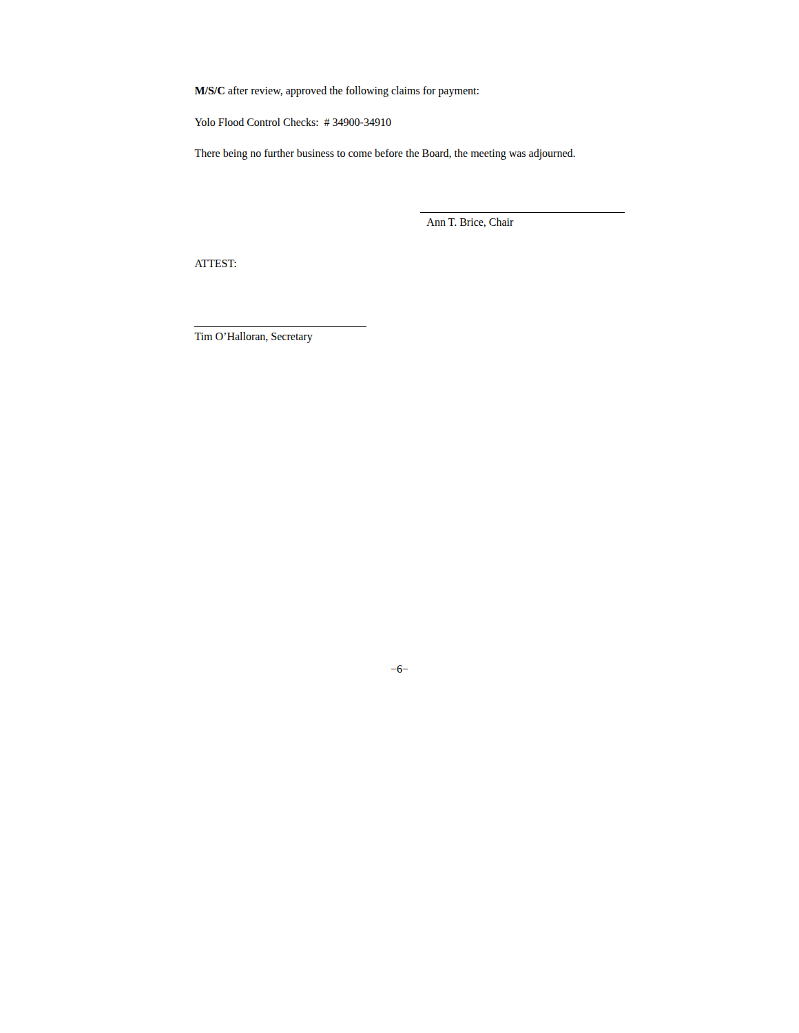M/S/C after review, approved the following claims for payment:
Yolo Flood Control Checks: # 34900-34910
There being no further business to come before the Board, the meeting was adjourned.
Ann T. Brice, Chair
ATTEST:
Tim O’Halloran, Secretary
−6−